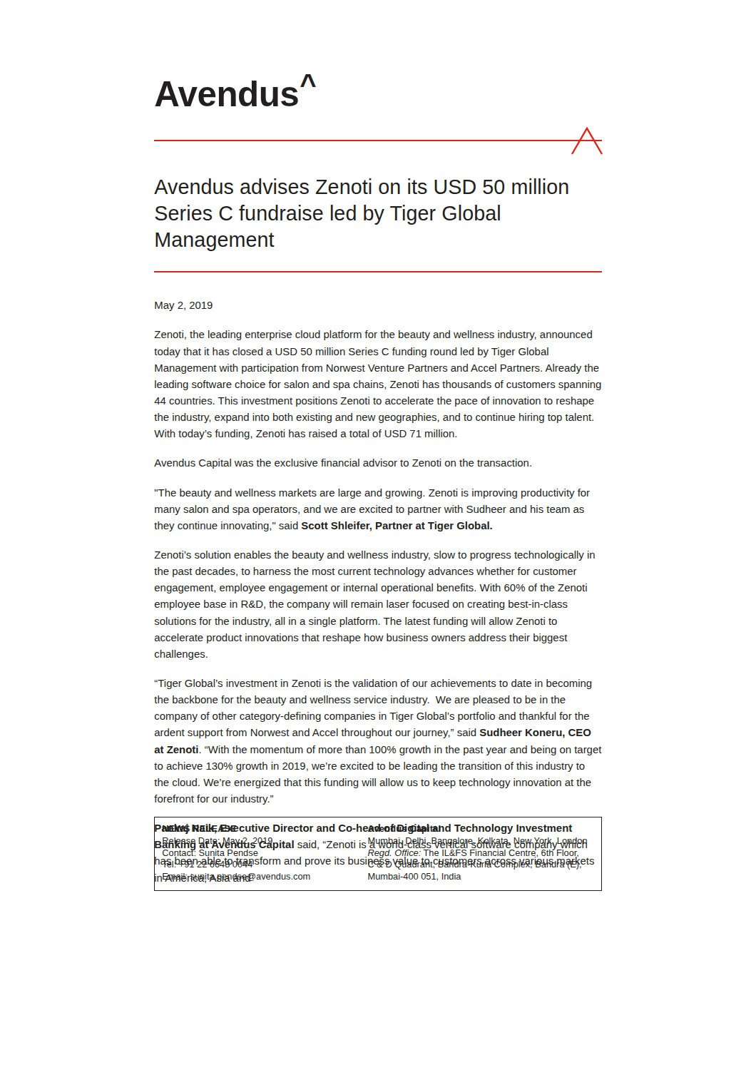Avendus^
Avendus advises Zenoti on its USD 50 million Series C fundraise led by Tiger Global Management
May 2, 2019
Zenoti, the leading enterprise cloud platform for the beauty and wellness industry, announced today that it has closed a USD 50 million Series C funding round led by Tiger Global Management with participation from Norwest Venture Partners and Accel Partners. Already the leading software choice for salon and spa chains, Zenoti has thousands of customers spanning 44 countries. This investment positions Zenoti to accelerate the pace of innovation to reshape the industry, expand into both existing and new geographies, and to continue hiring top talent. With today’s funding, Zenoti has raised a total of USD 71 million.
Avendus Capital was the exclusive financial advisor to Zenoti on the transaction.
"The beauty and wellness markets are large and growing. Zenoti is improving productivity for many salon and spa operators, and we are excited to partner with Sudheer and his team as they continue innovating," said Scott Shleifer, Partner at Tiger Global.
Zenoti’s solution enables the beauty and wellness industry, slow to progress technologically in the past decades, to harness the most current technology advances whether for customer engagement, employee engagement or internal operational benefits. With 60% of the Zenoti employee base in R&D, the company will remain laser focused on creating best-in-class solutions for the industry, all in a single platform. The latest funding will allow Zenoti to accelerate product innovations that reshape how business owners address their biggest challenges.
“Tiger Global’s investment in Zenoti is the validation of our achievements to date in becoming the backbone for the beauty and wellness service industry. We are pleased to be in the company of other category-defining companies in Tiger Global’s portfolio and thankful for the ardent support from Norwest and Accel throughout our journey,” said Sudheer Koneru, CEO at Zenoti. “With the momentum of more than 100% growth in the past year and being on target to achieve 130% growth in 2019, we’re excited to be leading the transition of this industry to the cloud. We’re energized that this funding will allow us to keep technology innovation at the forefront for our industry.”
Pankaj Naik, Executive Director and Co-head of Digital and Technology Investment Banking at Avendus Capital said, “Zenoti is a world-class vertical software company which has been able to transform and prove its business value to customers across various markets in America, Asia and
NEWS RELEASE
Release Date: May 2, 2019
Contact: Sunita Pendse
Tel: +91 22 6648 0044
Email: sunita.pendse@avendus.com
Avendus Capital
Mumbai, Delhi, Bangalore, Kolkata, New York, London
Regd. Office: The IL&FS Financial Centre, 6th Floor,
C & D Quadrant, Bandra-Kurla Complex, Bandra (E),
Mumbai-400 051, India